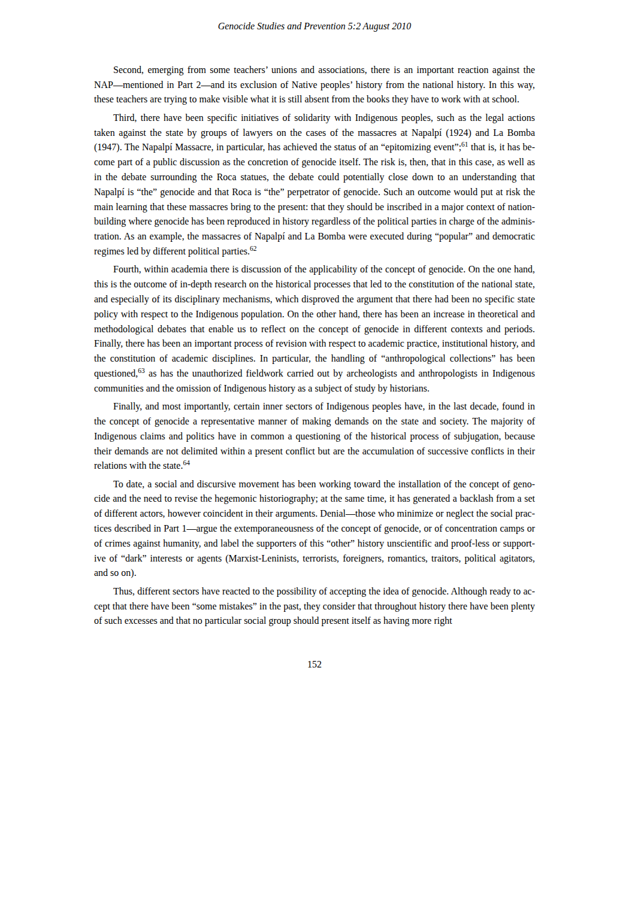Genocide Studies and Prevention 5:2 August 2010
Second, emerging from some teachers’ unions and associations, there is an important reaction against the NAP—mentioned in Part 2—and its exclusion of Native peoples’ history from the national history. In this way, these teachers are trying to make visible what it is still absent from the books they have to work with at school.
Third, there have been specific initiatives of solidarity with Indigenous peoples, such as the legal actions taken against the state by groups of lawyers on the cases of the massacres at Napalpí (1924) and La Bomba (1947). The Napalpí Massacre, in particular, has achieved the status of an “epitomizing event”;61 that is, it has become part of a public discussion as the concretion of genocide itself. The risk is, then, that in this case, as well as in the debate surrounding the Roca statues, the debate could potentially close down to an understanding that Napalpí is “the” genocide and that Roca is “the” perpetrator of genocide. Such an outcome would put at risk the main learning that these massacres bring to the present: that they should be inscribed in a major context of nation-building where genocide has been reproduced in history regardless of the political parties in charge of the administration. As an example, the massacres of Napalpí and La Bomba were executed during “popular” and democratic regimes led by different political parties.62
Fourth, within academia there is discussion of the applicability of the concept of genocide. On the one hand, this is the outcome of in-depth research on the historical processes that led to the constitution of the national state, and especially of its disciplinary mechanisms, which disproved the argument that there had been no specific state policy with respect to the Indigenous population. On the other hand, there has been an increase in theoretical and methodological debates that enable us to reflect on the concept of genocide in different contexts and periods. Finally, there has been an important process of revision with respect to academic practice, institutional history, and the constitution of academic disciplines. In particular, the handling of “anthropological collections” has been questioned,63 as has the unauthorized fieldwork carried out by archeologists and anthropologists in Indigenous communities and the omission of Indigenous history as a subject of study by historians.
Finally, and most importantly, certain inner sectors of Indigenous peoples have, in the last decade, found in the concept of genocide a representative manner of making demands on the state and society. The majority of Indigenous claims and politics have in common a questioning of the historical process of subjugation, because their demands are not delimited within a present conflict but are the accumulation of successive conflicts in their relations with the state.64
To date, a social and discursive movement has been working toward the installation of the concept of genocide and the need to revise the hegemonic historiography; at the same time, it has generated a backlash from a set of different actors, however coincident in their arguments. Denial—those who minimize or neglect the social practices described in Part 1—argue the extemporaneousness of the concept of genocide, or of concentration camps or of crimes against humanity, and label the supporters of this “other” history unscientific and proof-less or supportive of “dark” interests or agents (Marxist-Leninists, terrorists, foreigners, romantics, traitors, political agitators, and so on).
Thus, different sectors have reacted to the possibility of accepting the idea of genocide. Although ready to accept that there have been “some mistakes” in the past, they consider that throughout history there have been plenty of such excesses and that no particular social group should present itself as having more right
152